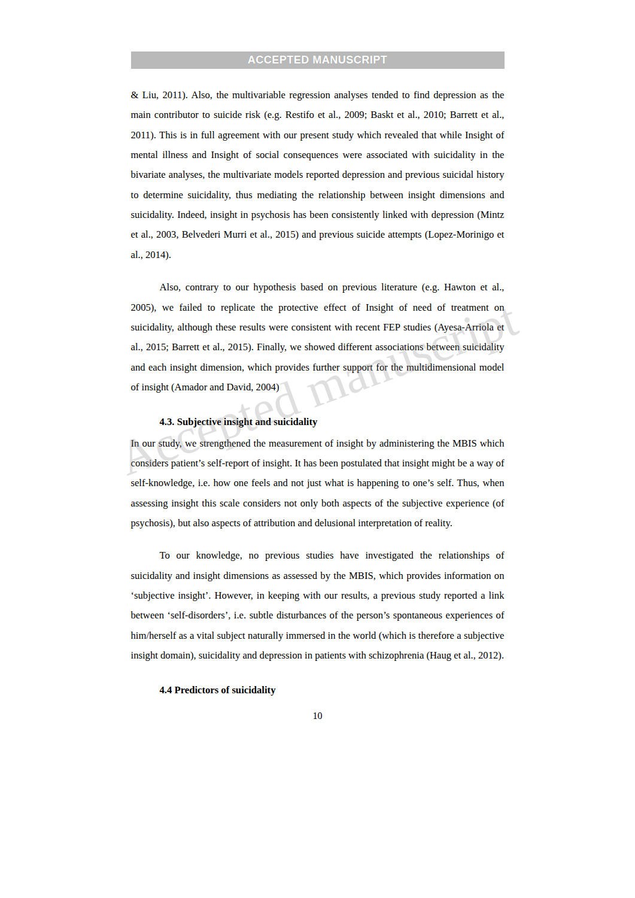ACCEPTED MANUSCRIPT
Accepted manuscript
& Liu, 2011). Also, the multivariable regression analyses tended to find depression as the main contributor to suicide risk (e.g. Restifo et al., 2009; Baskt et al., 2010; Barrett et al., 2011). This is in full agreement with our present study which revealed that while Insight of mental illness and Insight of social consequences were associated with suicidality in the bivariate analyses, the multivariate models reported depression and previous suicidal history to determine suicidality, thus mediating the relationship between insight dimensions and suicidality. Indeed, insight in psychosis has been consistently linked with depression (Mintz et al., 2003, Belvederi Murri et al., 2015) and previous suicide attempts (Lopez-Morinigo et al., 2014).
Also, contrary to our hypothesis based on previous literature (e.g. Hawton et al., 2005), we failed to replicate the protective effect of Insight of need of treatment on suicidality, although these results were consistent with recent FEP studies (Ayesa-Arriola et al., 2015; Barrett et al., 2015). Finally, we showed different associations between suicidality and each insight dimension, which provides further support for the multidimensional model of insight (Amador and David, 2004)
4.3. Subjective insight and suicidality
In our study, we strengthened the measurement of insight by administering the MBIS which considers patient’s self-report of insight. It has been postulated that insight might be a way of self-knowledge, i.e. how one feels and not just what is happening to one’s self. Thus, when assessing insight this scale considers not only both aspects of the subjective experience (of psychosis), but also aspects of attribution and delusional interpretation of reality.
To our knowledge, no previous studies have investigated the relationships of suicidality and insight dimensions as assessed by the MBIS, which provides information on ‘subjective insight’. However, in keeping with our results, a previous study reported a link between ‘self-disorders’, i.e. subtle disturbances of the person’s spontaneous experiences of him/herself as a vital subject naturally immersed in the world (which is therefore a subjective insight domain), suicidality and depression in patients with schizophrenia (Haug et al., 2012).
4.4 Predictors of suicidality
10